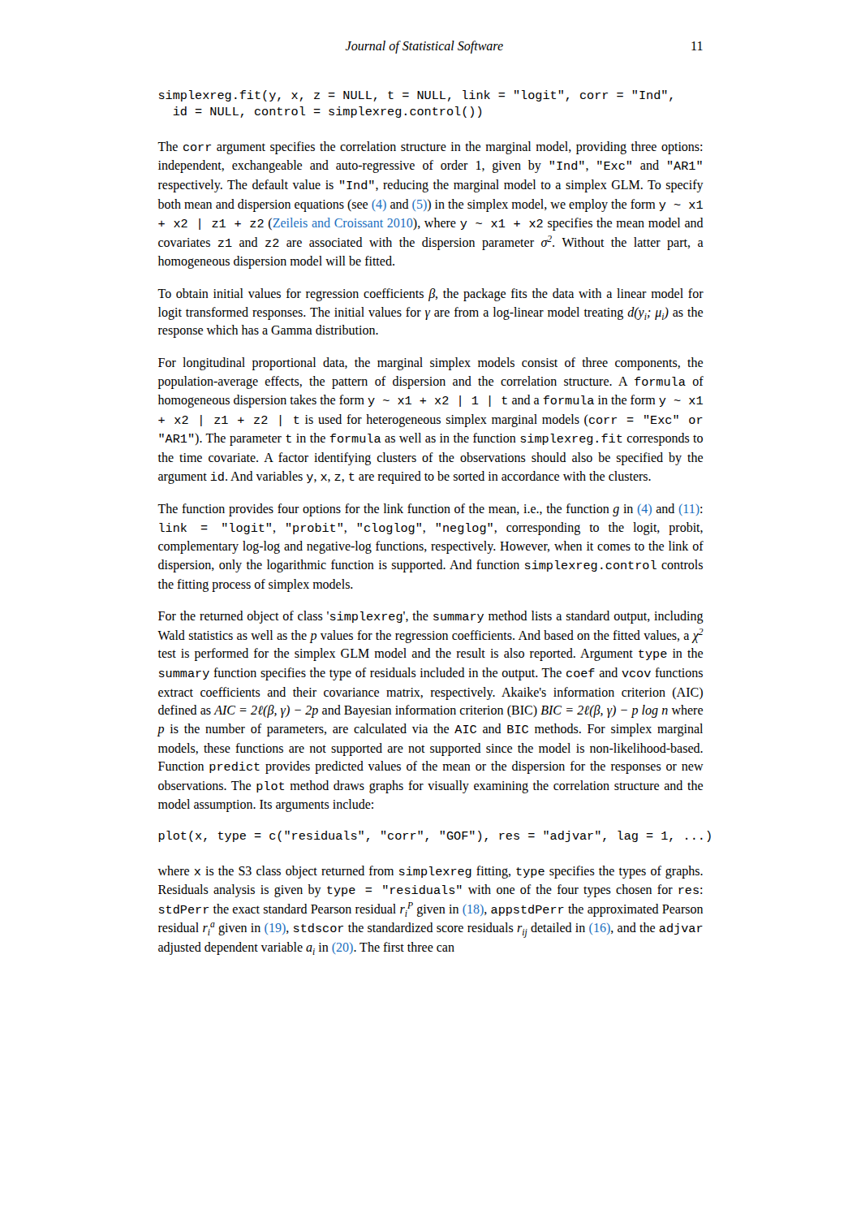Journal of Statistical Software 11
simplexreg.fit(y, x, z = NULL, t = NULL, link = "logit", corr = "Ind",
  id = NULL, control = simplexreg.control())
The corr argument specifies the correlation structure in the marginal model, providing three options: independent, exchangeable and auto-regressive of order 1, given by "Ind", "Exc" and "AR1" respectively. The default value is "Ind", reducing the marginal model to a simplex GLM. To specify both mean and dispersion equations (see (4) and (5)) in the simplex model, we employ the form y ~ x1 + x2 | z1 + z2 (Zeileis and Croissant 2010), where y ~ x1 + x2 specifies the mean model and covariates z1 and z2 are associated with the dispersion parameter σ2. Without the latter part, a homogeneous dispersion model will be fitted.
To obtain initial values for regression coefficients β, the package fits the data with a linear model for logit transformed responses. The initial values for γ are from a log-linear model treating d(yi; μi) as the response which has a Gamma distribution.
For longitudinal proportional data, the marginal simplex models consist of three components, the population-average effects, the pattern of dispersion and the correlation structure. A formula of homogeneous dispersion takes the form y ~ x1 + x2 | 1 | t and a formula in the form y ~ x1 + x2 | z1 + z2 | t is used for heterogeneous simplex marginal models (corr = "Exc" or "AR1"). The parameter t in the formula as well as in the function simplexreg.fit corresponds to the time covariate. A factor identifying clusters of the observations should also be specified by the argument id. And variables y, x, z, t are required to be sorted in accordance with the clusters.
The function provides four options for the link function of the mean, i.e., the function g in (4) and (11): link = "logit", "probit", "cloglog", "neglog", corresponding to the logit, probit, complementary log-log and negative-log functions, respectively. However, when it comes to the link of dispersion, only the logarithmic function is supported. And function simplexreg.control controls the fitting process of simplex models.
For the returned object of class 'simplexreg', the summary method lists a standard output, including Wald statistics as well as the p values for the regression coefficients. And based on the fitted values, a χ2 test is performed for the simplex GLM model and the result is also reported. Argument type in the summary function specifies the type of residuals included in the output. The coef and vcov functions extract coefficients and their covariance matrix, respectively. Akaike's information criterion (AIC) defined as AIC = 2ℓ(β, γ) − 2p and Bayesian information criterion (BIC) BIC = 2ℓ(β, γ) − p log n where p is the number of parameters, are calculated via the AIC and BIC methods. For simplex marginal models, these functions are not supported are not supported since the model is non-likelihood-based. Function predict provides predicted values of the mean or the dispersion for the responses or new observations. The plot method draws graphs for visually examining the correlation structure and the model assumption. Its arguments include:
plot(x, type = c("residuals", "corr", "GOF"), res = "adjvar", lag = 1, ...)
where x is the S3 class object returned from simplexreg fitting, type specifies the types of graphs. Residuals analysis is given by type = "residuals" with one of the four types chosen for res: stdPerr the exact standard Pearson residual riP given in (18), appstdPerr the approximated Pearson residual ria given in (19), stdscor the standardized score residuals rij detailed in (16), and the adjvar adjusted dependent variable ai in (20). The first three can